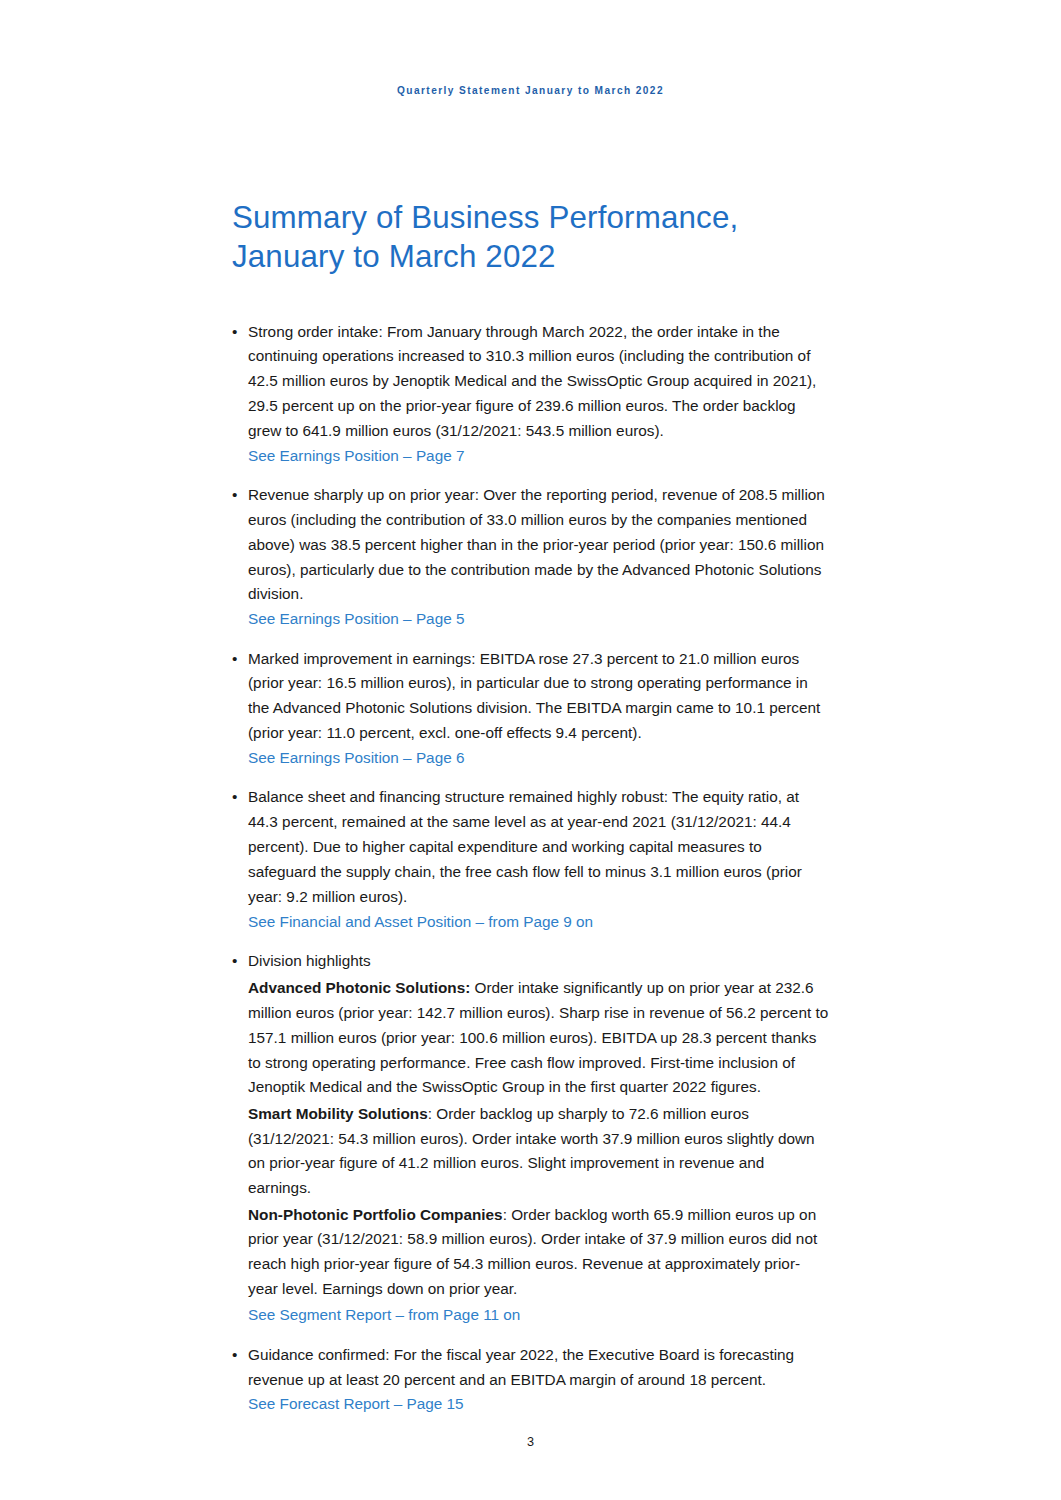Quarterly Statement January to March 2022
Summary of Business Performance, January to March 2022
Strong order intake: From January through March 2022, the order intake in the continuing operations increased to 310.3 million euros (including the contribution of 42.5 million euros by Jenoptik Medical and the SwissOptic Group acquired in 2021), 29.5 percent up on the prior-year figure of 239.6 million euros. The order backlog grew to 641.9 million euros (31/12/2021: 543.5 million euros). See Earnings Position – Page 7
Revenue sharply up on prior year: Over the reporting period, revenue of 208.5 million euros (including the contribution of 33.0 million euros by the companies mentioned above) was 38.5 percent higher than in the prior-year period (prior year: 150.6 million euros), particularly due to the contribution made by the Advanced Photonic Solutions division. See Earnings Position – Page 5
Marked improvement in earnings: EBITDA rose 27.3 percent to 21.0 million euros (prior year: 16.5 million euros), in particular due to strong operating performance in the Advanced Photonic Solutions division. The EBITDA margin came to 10.1 percent (prior year: 11.0 percent, excl. one-off effects 9.4 percent). See Earnings Position – Page 6
Balance sheet and financing structure remained highly robust: The equity ratio, at 44.3 percent, remained at the same level as at year-end 2021 (31/12/2021: 44.4 percent). Due to higher capital expenditure and working capital measures to safeguard the supply chain, the free cash flow fell to minus 3.1 million euros (prior year: 9.2 million euros). See Financial and Asset Position – from Page 9 on
Division highlights
Advanced Photonic Solutions: Order intake significantly up on prior year at 232.6 million euros (prior year: 142.7 million euros). Sharp rise in revenue of 56.2 percent to 157.1 million euros (prior year: 100.6 million euros). EBITDA up 28.3 percent thanks to strong operating performance. Free cash flow improved. First-time inclusion of Jenoptik Medical and the SwissOptic Group in the first quarter 2022 figures.
Smart Mobility Solutions: Order backlog up sharply to 72.6 million euros (31/12/2021: 54.3 million euros). Order intake worth 37.9 million euros slightly down on prior-year figure of 41.2 million euros. Slight improvement in revenue and earnings.
Non-Photonic Portfolio Companies: Order backlog worth 65.9 million euros up on prior year (31/12/2021: 58.9 million euros). Order intake of 37.9 million euros did not reach high prior-year figure of 54.3 million euros. Revenue at approximately prior-year level. Earnings down on prior year.
See Segment Report – from Page 11 on
Guidance confirmed: For the fiscal year 2022, the Executive Board is forecasting revenue up at least 20 percent and an EBITDA margin of around 18 percent. See Forecast Report – Page 15
3